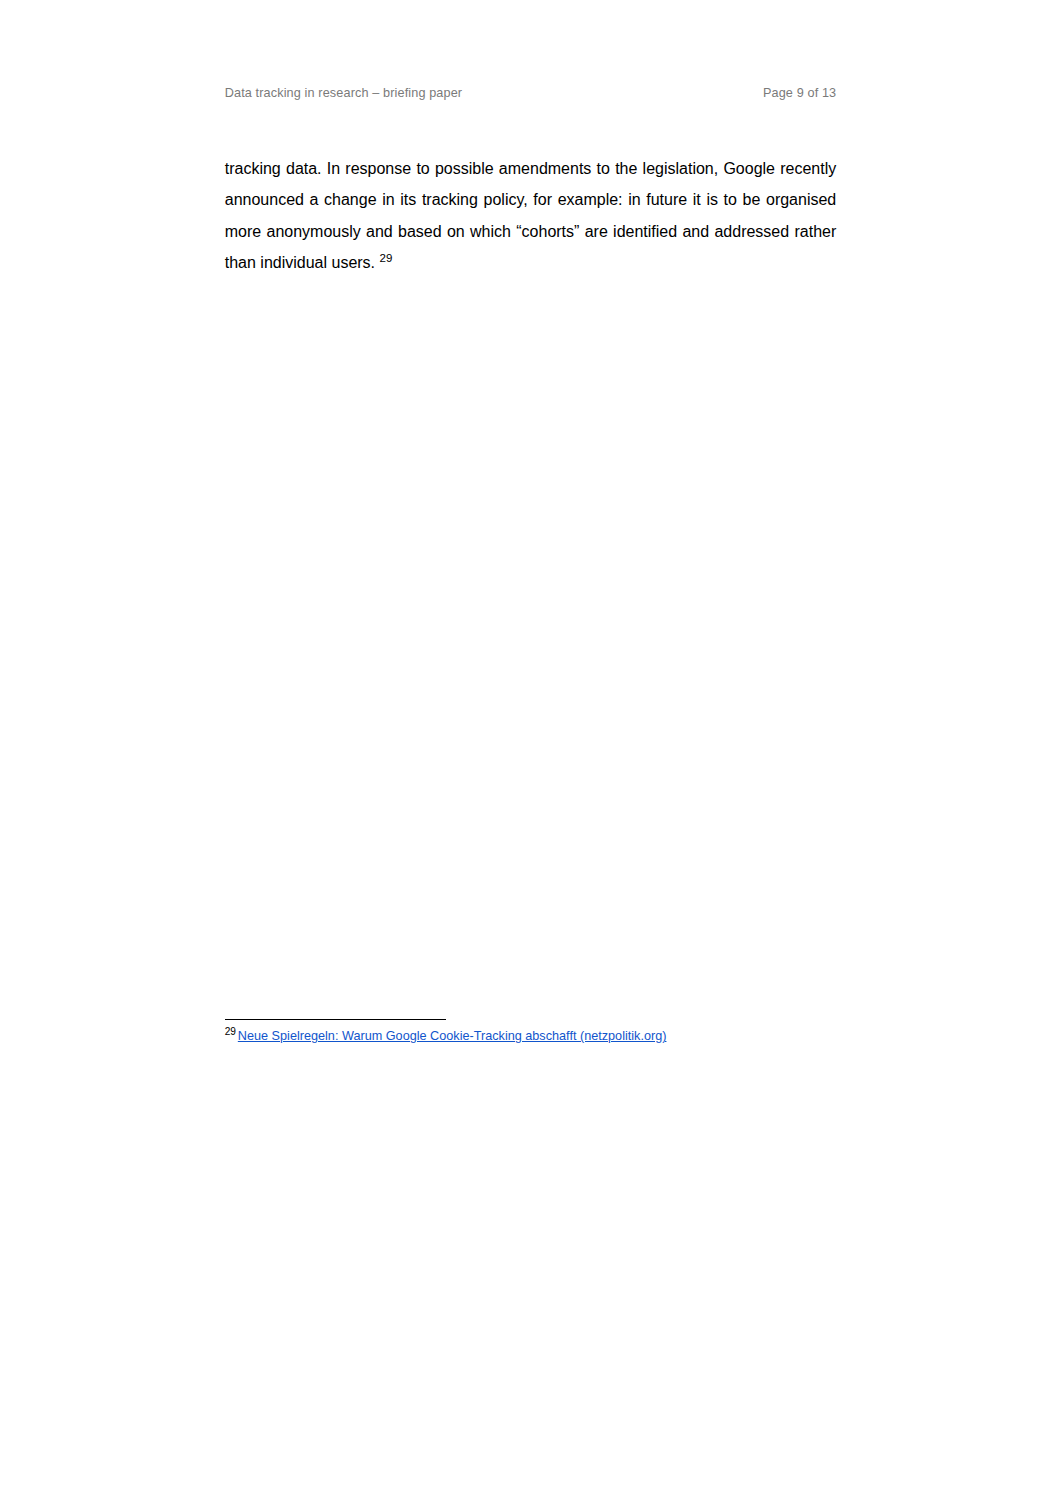Data tracking in research – briefing paper Page 9 of 13
tracking data. In response to possible amendments to the legislation, Google recently announced a change in its tracking policy, for example: in future it is to be organised more anonymously and based on which “cohorts” are identified and addressed rather than individual users. 29
29Neue Spielregeln: Warum Google Cookie-Tracking abschafft (netzpolitik.org)